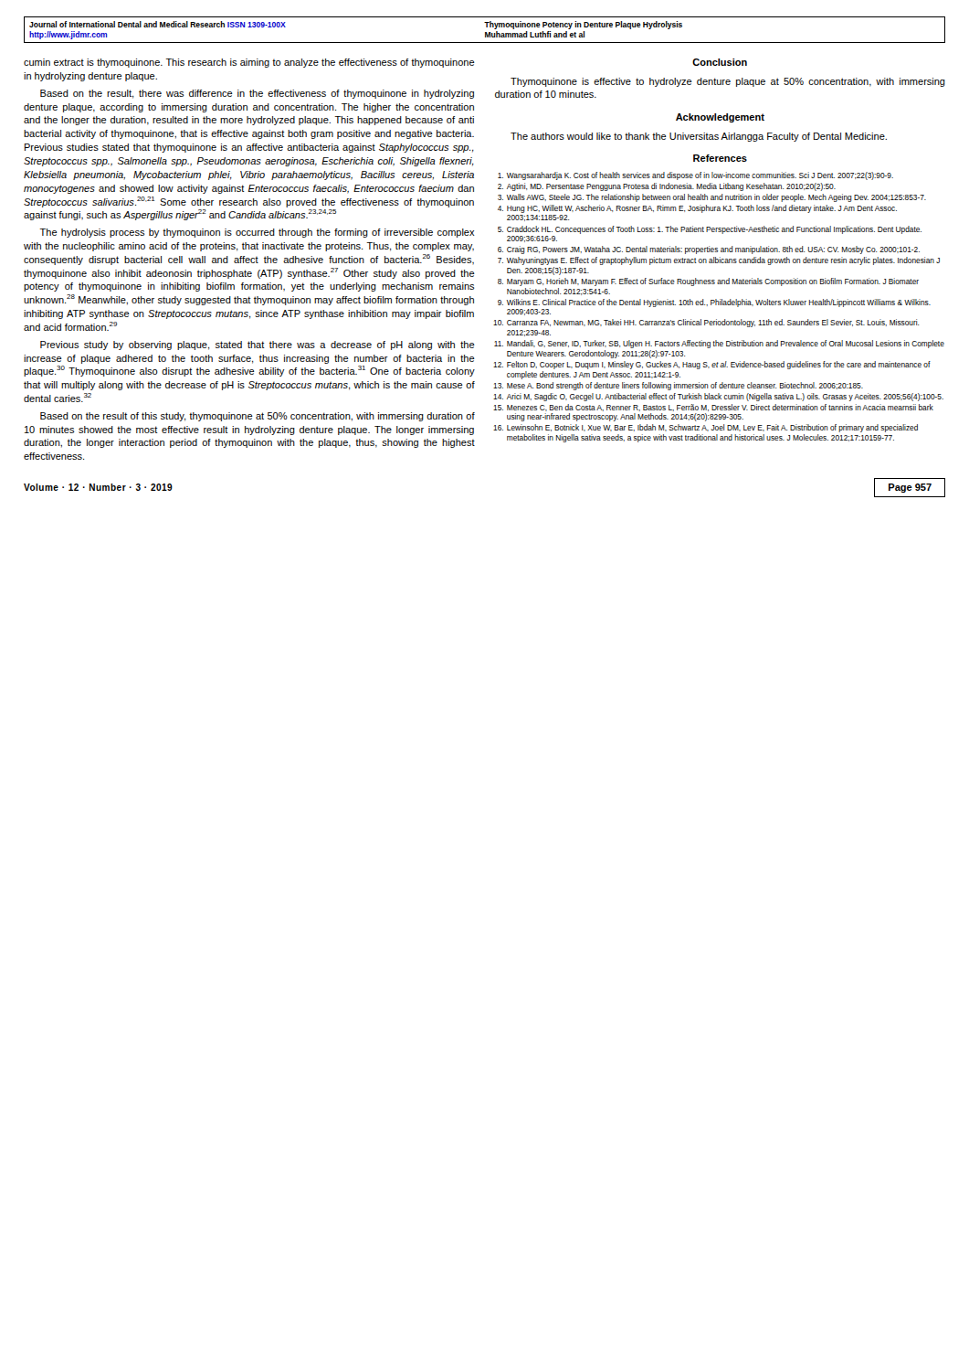| Journal of International Dental and Medical Research ISSN 1309-100X http://www.jidmr.com | Thymoquinone Potency in Denture Plaque Hydrolysis Muhammad Luthfi and et al |
cumin extract is thymoquinone. This research is aiming to analyze the effectiveness of thymoquinone in hydrolyzing denture plaque.
Based on the result, there was difference in the effectiveness of thymoquinone in hydrolyzing denture plaque, according to immersing duration and concentration. The higher the concentration and the longer the duration, resulted in the more hydrolyzed plaque. This happened because of anti bacterial activity of thymoquinone, that is effective against both gram positive and negative bacteria. Previous studies stated that thymoquinone is an affective antibacteria against Staphylococcus spp., Streptococcus spp., Salmonella spp., Pseudomonas aeroginosa, Escherichia coli, Shigella flexneri, Klebsiella pneumonia, Mycobacterium phlei, Vibrio parahaemolyticus, Bacillus cereus, Listeria monocytogenes and showed low activity against Enterococcus faecalis, Enterococcus faecium dan Streptococcus salivarius.20,21 Some other research also proved the effectiveness of thymoquinon against fungi, such as Aspergillus niger22 and Candida albicans.23,24,25
The hydrolysis process by thymoquinon is occurred through the forming of irreversible complex with the nucleophilic amino acid of the proteins, that inactivate the proteins. Thus, the complex may, consequently disrupt bacterial cell wall and affect the adhesive function of bacteria.26 Besides, thymoquinone also inhibit adeonosin triphosphate (ATP) synthase.27 Other study also proved the potency of thymoquinone in inhibiting biofilm formation, yet the underlying mechanism remains unknown.28 Meanwhile, other study suggested that thymoquinon may affect biofilm formation through inhibiting ATP synthase on Streptococcus mutans, since ATP synthase inhibition may impair biofilm and acid formation.29
Previous study by observing plaque, stated that there was a decrease of pH along with the increase of plaque adhered to the tooth surface, thus increasing the number of bacteria in the plaque.30 Thymoquinone also disrupt the adhesive ability of the bacteria.31 One of bacteria colony that will multiply along with the decrease of pH is Streptococcus mutans, which is the main cause of dental caries.32
Based on the result of this study, thymoquinone at 50% concentration, with immersing duration of 10 minutes showed the most effective result in hydrolyzing denture plaque. The longer immersing duration, the longer interaction period of thymoquinon with the plaque, thus, showing the highest effectiveness.
Conclusion
Thymoquinone is effective to hydrolyze denture plaque at 50% concentration, with immersing duration of 10 minutes.
Acknowledgement
The authors would like to thank the Universitas Airlangga Faculty of Dental Medicine.
References
Wangsarahardja K. Cost of health services and dispose of in low-income communities. Sci J Dent. 2007;22(3):90-9.
Agtini, MD. Persentase Pengguna Protesa di Indonesia. Media Litbang Kesehatan. 2010;20(2):50.
Walls AWG, Steele JG. The relationship between oral health and nutrition in older people. Mech Ageing Dev. 2004;125:853-7.
Hung HC, Willett W, Ascherio A, Rosner BA, Rimm E, Josiphura KJ. Tooth loss /and dietary intake. J Am Dent Assoc. 2003;134:1185-92.
Craddock HL. Concequences of Tooth Loss: 1. The Patient Perspective-Aesthetic and Functional Implications. Dent Update. 2009;36:616-9.
Craig RG, Powers JM, Wataha JC. Dental materials: properties and manipulation. 8th ed. USA: CV. Mosby Co. 2000;101-2.
Wahyuningtyas E. Effect of graptophyllum pictum extract on albicans candida growth on denture resin acrylic plates. Indonesian J Den. 2008;15(3):187-91.
Maryam G, Horieh M, Maryam F. Effect of Surface Roughness and Materials Composition on Biofilm Formation. J Biomater Nanobiotechnol. 2012;3:541-6.
Wilkins E. Clinical Practice of the Dental Hygienist. 10th ed., Philadelphia, Wolters Kluwer Health/Lippincott Williams & Wilkins. 2009;403-23.
Carranza FA, Newman, MG, Takei HH. Carranza's Clinical Periodontology, 11th ed. Saunders El Sevier, St. Louis, Missouri. 2012;239-48.
Mandali, G, Sener, ID, Turker, SB, Ulgen H. Factors Affecting the Distribution and Prevalence of Oral Mucosal Lesions in Complete Denture Wearers. Gerodontology. 2011;28(2):97-103.
Felton D, Cooper L, Duqum I, Minsley G, Guckes A, Haug S, et al. Evidence-based guidelines for the care and maintenance of complete dentures. J Am Dent Assoc. 2011;142:1-9.
Mese A. Bond strength of denture liners following immersion of denture cleanser. Biotechnol. 2006;20:185.
Arici M, Sagdic O, Gecgel U. Antibacterial effect of Turkish black cumin (Nigella sativa L.) oils. Grasas y Aceites. 2005;56(4):100-5.
Menezes C, Ben da Costa A, Renner R, Bastos L, Ferrão M, Dressler V. Direct determination of tannins in Acacia mearnsii bark using near-infrared spectroscopy. Anal Methods. 2014;6(20):8299-305.
Lewinsohn E, Botnick I, Xue W, Bar E, Ibdah M, Schwartz A, Joel DM, Lev E, Fait A. Distribution of primary and specialized metabolites in Nigella sativa seeds, a spice with vast traditional and historical uses. J Molecules. 2012;17:10159-77.
Volume · 12 · Number · 3 · 2019
Page 957